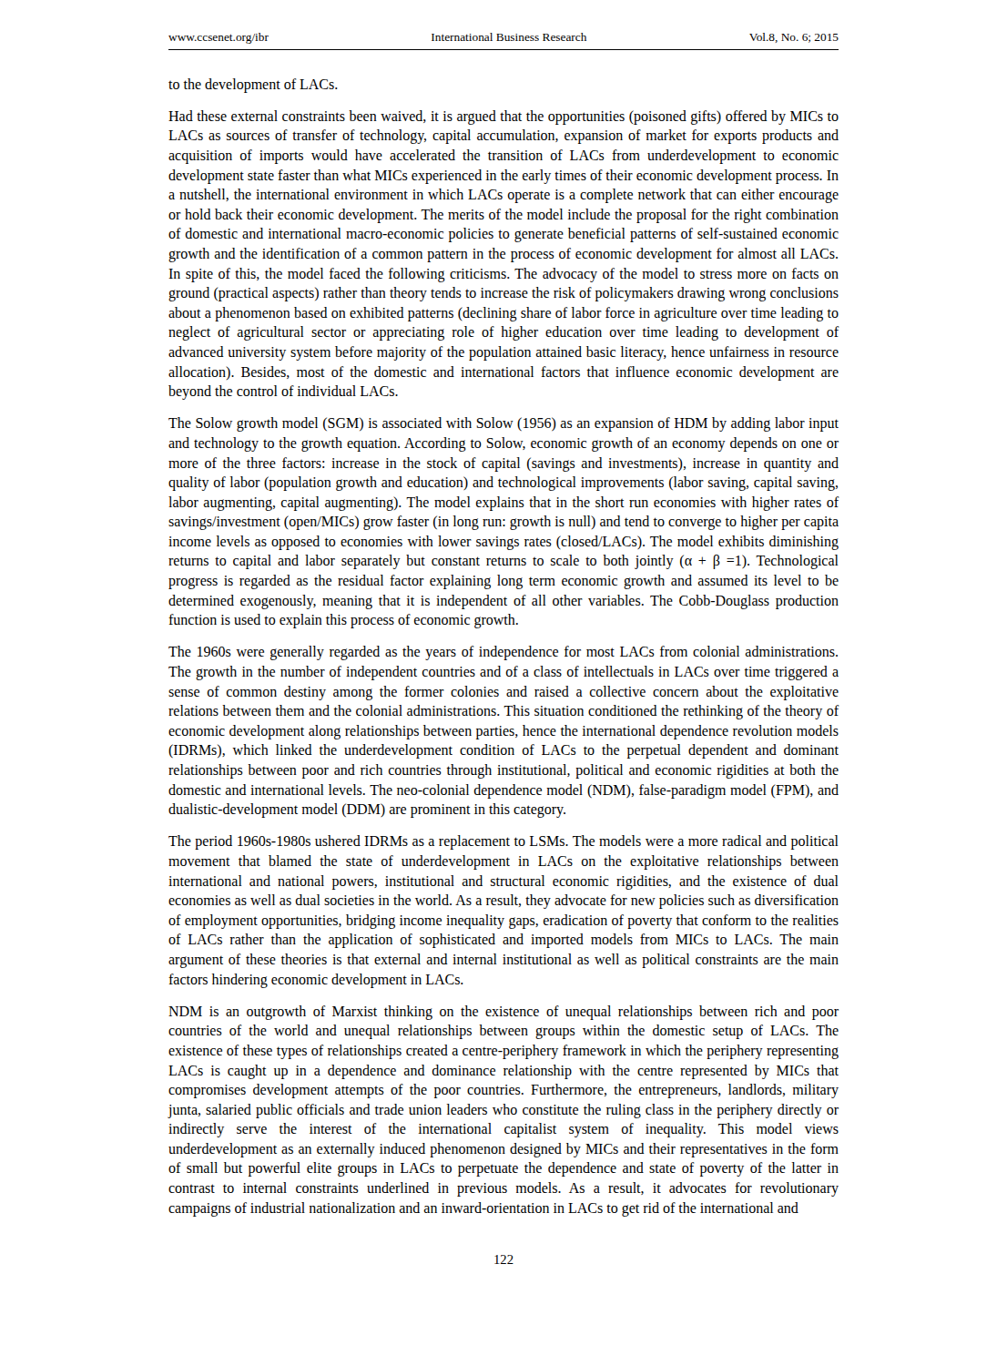www.ccsenet.org/ibr International Business Research Vol.8, No. 6; 2015
to the development of LACs.
Had these external constraints been waived, it is argued that the opportunities (poisoned gifts) offered by MICs to LACs as sources of transfer of technology, capital accumulation, expansion of market for exports products and acquisition of imports would have accelerated the transition of LACs from underdevelopment to economic development state faster than what MICs experienced in the early times of their economic development process. In a nutshell, the international environment in which LACs operate is a complete network that can either encourage or hold back their economic development. The merits of the model include the proposal for the right combination of domestic and international macro-economic policies to generate beneficial patterns of self-sustained economic growth and the identification of a common pattern in the process of economic development for almost all LACs. In spite of this, the model faced the following criticisms. The advocacy of the model to stress more on facts on ground (practical aspects) rather than theory tends to increase the risk of policymakers drawing wrong conclusions about a phenomenon based on exhibited patterns (declining share of labor force in agriculture over time leading to neglect of agricultural sector or appreciating role of higher education over time leading to development of advanced university system before majority of the population attained basic literacy, hence unfairness in resource allocation). Besides, most of the domestic and international factors that influence economic development are beyond the control of individual LACs.
The Solow growth model (SGM) is associated with Solow (1956) as an expansion of HDM by adding labor input and technology to the growth equation. According to Solow, economic growth of an economy depends on one or more of the three factors: increase in the stock of capital (savings and investments), increase in quantity and quality of labor (population growth and education) and technological improvements (labor saving, capital saving, labor augmenting, capital augmenting). The model explains that in the short run economies with higher rates of savings/investment (open/MICs) grow faster (in long run: growth is null) and tend to converge to higher per capita income levels as opposed to economies with lower savings rates (closed/LACs). The model exhibits diminishing returns to capital and labor separately but constant returns to scale to both jointly (α + β =1). Technological progress is regarded as the residual factor explaining long term economic growth and assumed its level to be determined exogenously, meaning that it is independent of all other variables. The Cobb-Douglass production function is used to explain this process of economic growth.
The 1960s were generally regarded as the years of independence for most LACs from colonial administrations. The growth in the number of independent countries and of a class of intellectuals in LACs over time triggered a sense of common destiny among the former colonies and raised a collective concern about the exploitative relations between them and the colonial administrations. This situation conditioned the rethinking of the theory of economic development along relationships between parties, hence the international dependence revolution models (IDRMs), which linked the underdevelopment condition of LACs to the perpetual dependent and dominant relationships between poor and rich countries through institutional, political and economic rigidities at both the domestic and international levels. The neo-colonial dependence model (NDM), false-paradigm model (FPM), and dualistic-development model (DDM) are prominent in this category.
The period 1960s-1980s ushered IDRMs as a replacement to LSMs. The models were a more radical and political movement that blamed the state of underdevelopment in LACs on the exploitative relationships between international and national powers, institutional and structural economic rigidities, and the existence of dual economies as well as dual societies in the world. As a result, they advocate for new policies such as diversification of employment opportunities, bridging income inequality gaps, eradication of poverty that conform to the realities of LACs rather than the application of sophisticated and imported models from MICs to LACs. The main argument of these theories is that external and internal institutional as well as political constraints are the main factors hindering economic development in LACs.
NDM is an outgrowth of Marxist thinking on the existence of unequal relationships between rich and poor countries of the world and unequal relationships between groups within the domestic setup of LACs. The existence of these types of relationships created a centre-periphery framework in which the periphery representing LACs is caught up in a dependence and dominance relationship with the centre represented by MICs that compromises development attempts of the poor countries. Furthermore, the entrepreneurs, landlords, military junta, salaried public officials and trade union leaders who constitute the ruling class in the periphery directly or indirectly serve the interest of the international capitalist system of inequality. This model views underdevelopment as an externally induced phenomenon designed by MICs and their representatives in the form of small but powerful elite groups in LACs to perpetuate the dependence and state of poverty of the latter in contrast to internal constraints underlined in previous models. As a result, it advocates for revolutionary campaigns of industrial nationalization and an inward-orientation in LACs to get rid of the international and
122